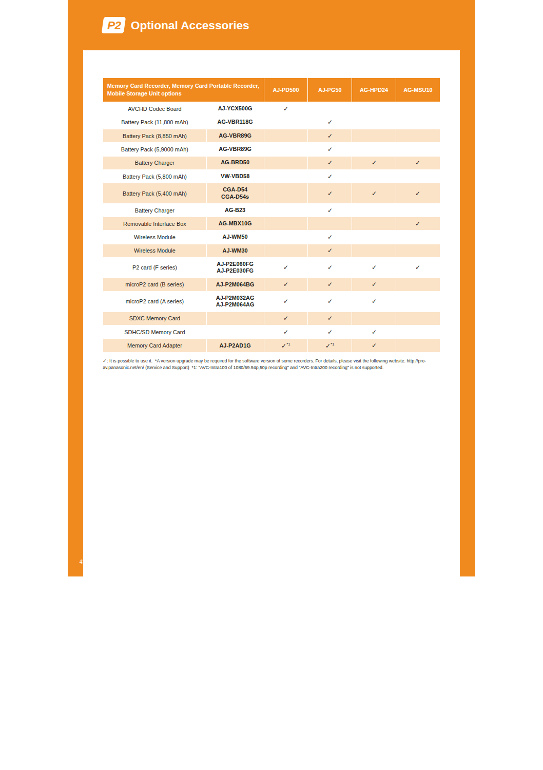P2 Optional Accessories
| Memory Card Recorder, Memory Card Portable Recorder, Mobile Storage Unit options | AJ-PD500 | AJ-PG50 | AG-HPD24 | AG-MSU10 |
| --- | --- | --- | --- | --- |
| AVCHD Codec Board | AJ-YCX500G | ✓ | | | |
| Battery Pack (11,800 mAh) | AG-VBR118G | | ✓ | | |
| Battery Pack (8,850 mAh) | AG-VBR89G | | ✓ | | |
| Battery Pack (5,9000 mAh) | AG-VBR89G | | ✓ | | |
| Battery Charger | AG-BRD50 | | ✓ | ✓ | ✓ |
| Battery Pack (5,800 mAh) | VW-VBD58 | | ✓ | | |
| Battery Pack (5,400 mAh) | CGA-D54 CGA-D54s | | ✓ | ✓ | ✓ |
| Battery Charger | AG-B23 | | ✓ | | |
| Removable Interface Box | AG-MBX10G | | | | ✓ |
| Wireless Module | AJ-WM50 | | ✓ | | |
| Wireless Module | AJ-WM30 | | ✓ | | |
| P2 card (F series) | AJ-P2E060FG AJ-P2E030FG | ✓ | ✓ | ✓ | ✓ |
| microP2 card (B series) | AJ-P2M064BG | ✓ | ✓ | ✓ | |
| microP2 card (A series) | AJ-P2M032AG AJ-P2M064AG | ✓ | ✓ | ✓ | |
| SDXC Memory Card | | ✓ | ✓ | | |
| SDHC/SD Memory Card | | ✓ | ✓ | ✓ | |
| Memory Card Adapter | AJ-P2AD1G | ✓ *1 | ✓ *1 | ✓ | |
✓: It is possible to use it. *A version upgrade may be required for the software version of some recorders. For details, please visit the following website. http://pro-av.panasonic.net/en/ (Service and Support) *1: “AVC-Intra100 of 1080/59.94p,50p recording” and “AVC-Intra200 recording” is not supported.
43